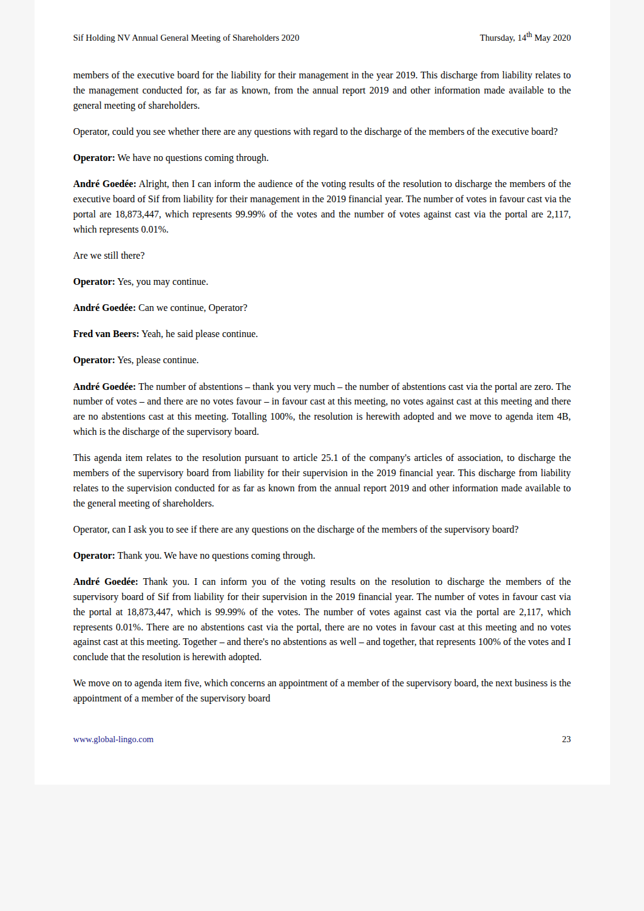Sif Holding NV Annual General Meeting of Shareholders 2020 Thursday, 14th May 2020
members of the executive board for the liability for their management in the year 2019. This discharge from liability relates to the management conducted for, as far as known, from the annual report 2019 and other information made available to the general meeting of shareholders.
Operator, could you see whether there are any questions with regard to the discharge of the members of the executive board?
Operator: We have no questions coming through.
André Goedée: Alright, then I can inform the audience of the voting results of the resolution to discharge the members of the executive board of Sif from liability for their management in the 2019 financial year. The number of votes in favour cast via the portal are 18,873,447, which represents 99.99% of the votes and the number of votes against cast via the portal are 2,117, which represents 0.01%.
Are we still there?
Operator: Yes, you may continue.
André Goedée: Can we continue, Operator?
Fred van Beers: Yeah, he said please continue.
Operator: Yes, please continue.
André Goedée: The number of abstentions – thank you very much – the number of abstentions cast via the portal are zero. The number of votes – and there are no votes favour – in favour cast at this meeting, no votes against cast at this meeting and there are no abstentions cast at this meeting. Totalling 100%, the resolution is herewith adopted and we move to agenda item 4B, which is the discharge of the supervisory board.
This agenda item relates to the resolution pursuant to article 25.1 of the company's articles of association, to discharge the members of the supervisory board from liability for their supervision in the 2019 financial year. This discharge from liability relates to the supervision conducted for as far as known from the annual report 2019 and other information made available to the general meeting of shareholders.
Operator, can I ask you to see if there are any questions on the discharge of the members of the supervisory board?
Operator: Thank you. We have no questions coming through.
André Goedée: Thank you. I can inform you of the voting results on the resolution to discharge the members of the supervisory board of Sif from liability for their supervision in the 2019 financial year. The number of votes in favour cast via the portal at 18,873,447, which is 99.99% of the votes. The number of votes against cast via the portal are 2,117, which represents 0.01%. There are no abstentions cast via the portal, there are no votes in favour cast at this meeting and no votes against cast at this meeting. Together – and there's no abstentions as well – and together, that represents 100% of the votes and I conclude that the resolution is herewith adopted.
We move on to agenda item five, which concerns an appointment of a member of the supervisory board, the next business is the appointment of a member of the supervisory board
www.global-lingo.com 23